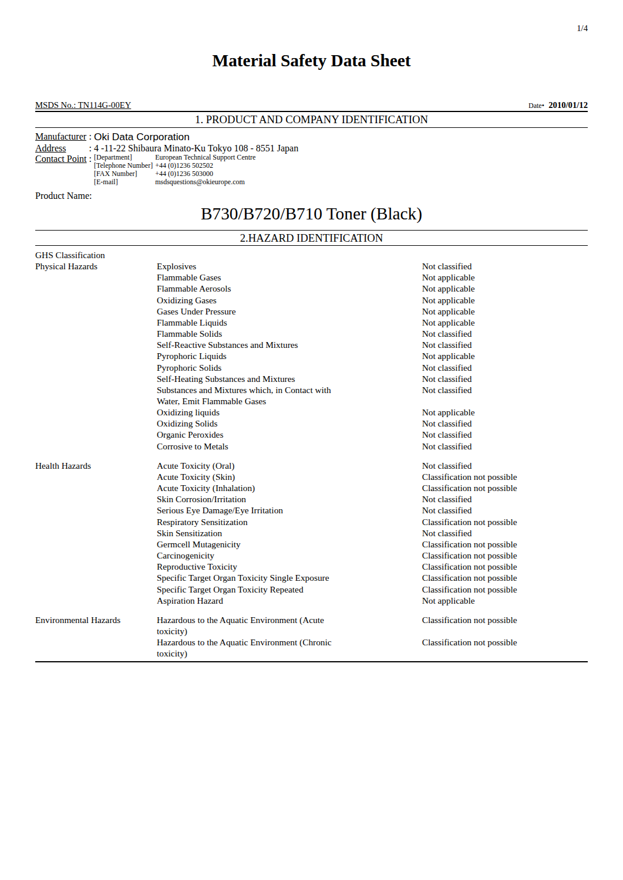1/4
Material Safety Data Sheet
MSDS No.: TN114G-00EY Date• 2010/01/12
1. PRODUCT AND COMPANY IDENTIFICATION
| Manufacturer | : | Oki Data Corporation |
| Address | : | 4 -11-22 Shibaura Minato-Ku Tokyo 108 - 8551 Japan |
| Contact Point | : | / [Department] / European Technical Support Centre / / [Telephone Number] / +44 (0)1236 502502 / / [FAX Number] / +44 (0)1236 503000 / / [E-mail] / msdsquestions@okieurope.com / |
Product Name:
B730/B720/B710 Toner (Black)
2.HAZARD IDENTIFICATION
| GHS Classification |
| Physical Hazards | Explosives | Not classified |
| | Flammable Gases | Not applicable |
| | Flammable Aerosols | Not applicable |
| | Oxidizing Gases | Not applicable |
| | Gases Under Pressure | Not applicable |
| | Flammable Liquids | Not applicable |
| | Flammable Solids | Not classified |
| | Self-Reactive Substances and Mixtures | Not classified |
| | Pyrophoric Liquids | Not applicable |
| | Pyrophoric Solids | Not classified |
| | Self-Heating Substances and Mixtures | Not classified |
| | Substances and Mixtures which, in Contact with Water, Emit Flammable Gases | Not classified |
| | Oxidizing liquids | Not applicable |
| | Oxidizing Solids | Not classified |
| | Organic Peroxides | Not classified |
| | Corrosive to Metals | Not classified |
| Health Hazards | Acute Toxicity (Oral) | Not classified |
| | Acute Toxicity (Skin) | Classification not possible |
| | Acute Toxicity (Inhalation) | Classification not possible |
| | Skin Corrosion/Irritation | Not classified |
| | Serious Eye Damage/Eye Irritation | Not classified |
| | Respiratory Sensitization | Classification not possible |
| | Skin Sensitization | Not classified |
| | Germcell Mutagenicity | Classification not possible |
| | Carcinogenicity | Classification not possible |
| | Reproductive Toxicity | Classification not possible |
| | Specific Target Organ Toxicity Single Exposure | Classification not possible |
| | Specific Target Organ Toxicity Repeated | Classification not possible |
| | Aspiration Hazard | Not applicable |
| Environmental Hazards | Hazardous to the Aquatic Environment (Acute toxicity) | Classification not possible |
| | Hazardous to the Aquatic Environment (Chronic toxicity) | Classification not possible |